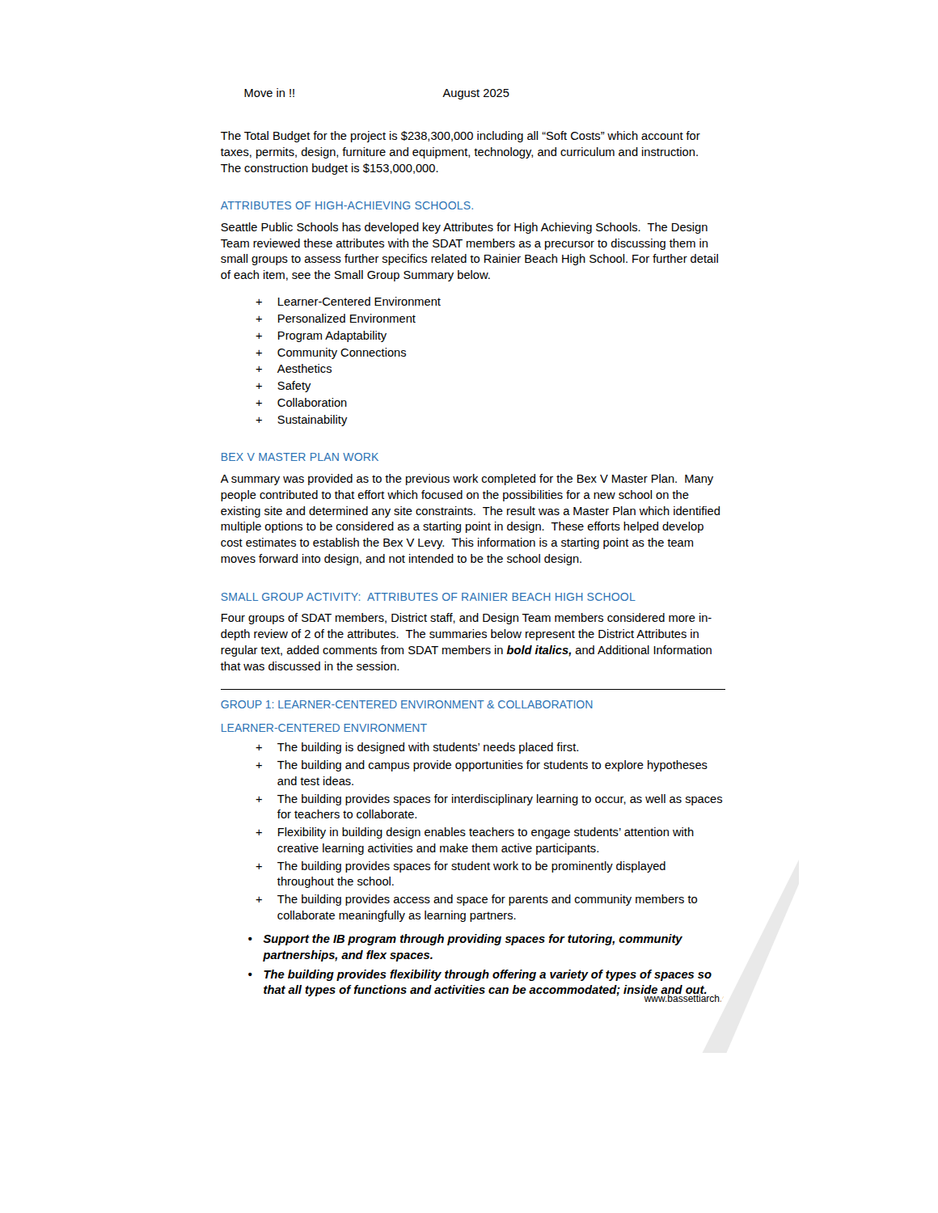Move in !!August 2025
The Total Budget for the project is $238,300,000 including all “Soft Costs” which account for taxes, permits, design, furniture and equipment, technology, and curriculum and instruction. The construction budget is $153,000,000.
Attributes of High-Achieving Schools.
Seattle Public Schools has developed key Attributes for High Achieving Schools. The Design Team reviewed these attributes with the SDAT members as a precursor to discussing them in small groups to assess further specifics related to Rainier Beach High School. For further detail of each item, see the Small Group Summary below.
Learner-Centered Environment
Personalized Environment
Program Adaptability
Community Connections
Aesthetics
Safety
Collaboration
Sustainability
Bex V Master Plan Work
A summary was provided as to the previous work completed for the Bex V Master Plan. Many people contributed to that effort which focused on the possibilities for a new school on the existing site and determined any site constraints. The result was a Master Plan which identified multiple options to be considered as a starting point in design. These efforts helped develop cost estimates to establish the Bex V Levy. This information is a starting point as the team moves forward into design, and not intended to be the school design.
Small Group Activity: Attributes of Rainier Beach High School
Four groups of SDAT members, District staff, and Design Team members considered more in-depth review of 2 of the attributes. The summaries below represent the District Attributes in regular text, added comments from SDAT members in bold italics, and Additional Information that was discussed in the session.
Group 1: Learner-Centered Environment & Collaboration
Learner-Centered Environment
The building is designed with students’ needs placed first.
The building and campus provide opportunities for students to explore hypotheses and test ideas.
The building provides spaces for interdisciplinary learning to occur, as well as spaces for teachers to collaborate.
Flexibility in building design enables teachers to engage students’ attention with creative learning activities and make them active participants.
The building provides spaces for student work to be prominently displayed throughout the school.
The building provides access and space for parents and community members to collaborate meaningfully as learning partners.
Support the IB program through providing spaces for tutoring, community partnerships, and flex spaces.
The building provides flexibility through offering a variety of types of spaces so that all types of functions and activities can be accommodated; inside and out.
www.bassettiarch.com
pg. 3